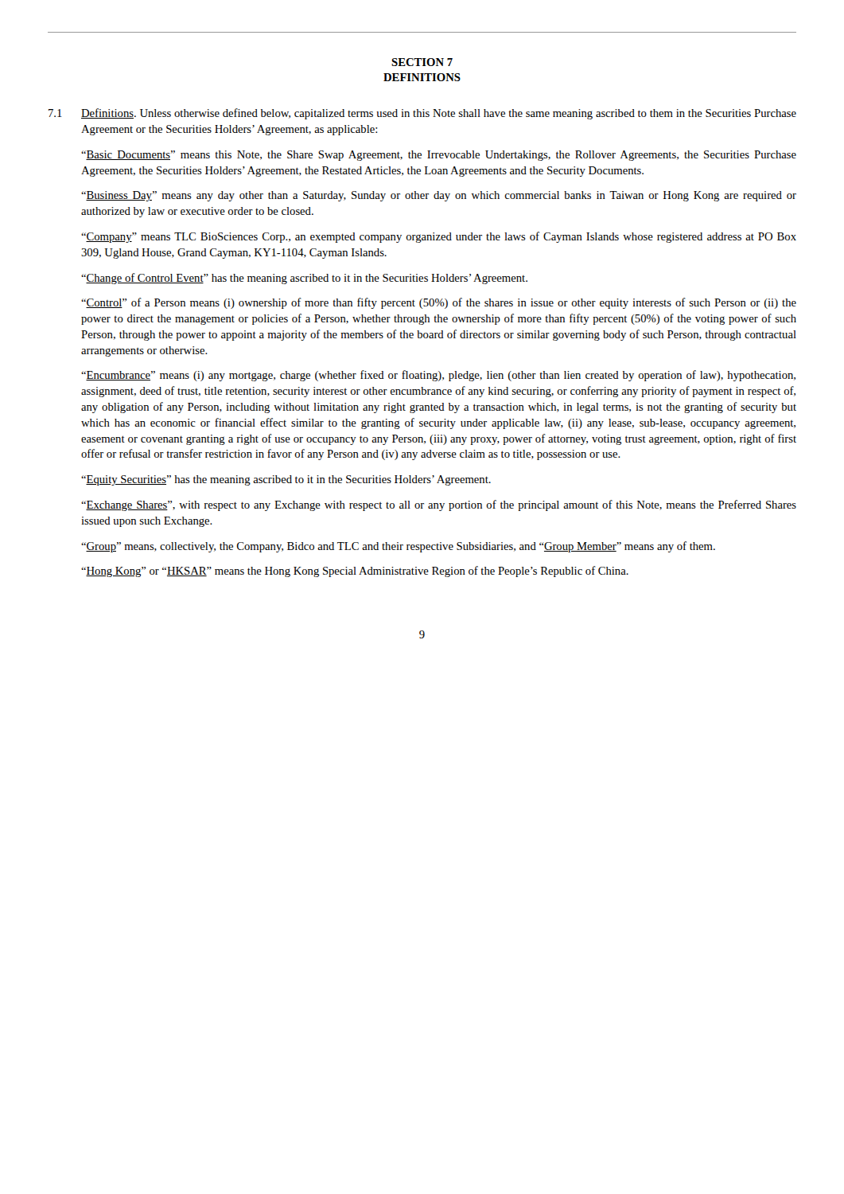SECTION 7
DEFINITIONS
7.1
Definitions. Unless otherwise defined below, capitalized terms used in this Note shall have the same meaning ascribed to them in the Securities Purchase Agreement or the Securities Holders’ Agreement, as applicable:
“Basic Documents” means this Note, the Share Swap Agreement, the Irrevocable Undertakings, the Rollover Agreements, the Securities Purchase Agreement, the Securities Holders’ Agreement, the Restated Articles, the Loan Agreements and the Security Documents.
“Business Day” means any day other than a Saturday, Sunday or other day on which commercial banks in Taiwan or Hong Kong are required or authorized by law or executive order to be closed.
“Company” means TLC BioSciences Corp., an exempted company organized under the laws of Cayman Islands whose registered address at PO Box 309, Ugland House, Grand Cayman, KY1-1104, Cayman Islands.
“Change of Control Event” has the meaning ascribed to it in the Securities Holders’ Agreement.
“Control” of a Person means (i) ownership of more than fifty percent (50%) of the shares in issue or other equity interests of such Person or (ii) the power to direct the management or policies of a Person, whether through the ownership of more than fifty percent (50%) of the voting power of such Person, through the power to appoint a majority of the members of the board of directors or similar governing body of such Person, through contractual arrangements or otherwise.
“Encumbrance” means (i) any mortgage, charge (whether fixed or floating), pledge, lien (other than lien created by operation of law), hypothecation, assignment, deed of trust, title retention, security interest or other encumbrance of any kind securing, or conferring any priority of payment in respect of, any obligation of any Person, including without limitation any right granted by a transaction which, in legal terms, is not the granting of security but which has an economic or financial effect similar to the granting of security under applicable law, (ii) any lease, sub-lease, occupancy agreement, easement or covenant granting a right of use or occupancy to any Person, (iii) any proxy, power of attorney, voting trust agreement, option, right of first offer or refusal or transfer restriction in favor of any Person and (iv) any adverse claim as to title, possession or use.
“Equity Securities” has the meaning ascribed to it in the Securities Holders’ Agreement.
“Exchange Shares”, with respect to any Exchange with respect to all or any portion of the principal amount of this Note, means the Preferred Shares issued upon such Exchange.
“Group” means, collectively, the Company, Bidco and TLC and their respective Subsidiaries, and “Group Member” means any of them.
“Hong Kong” or “HKSAR” means the Hong Kong Special Administrative Region of the People’s Republic of China.
9